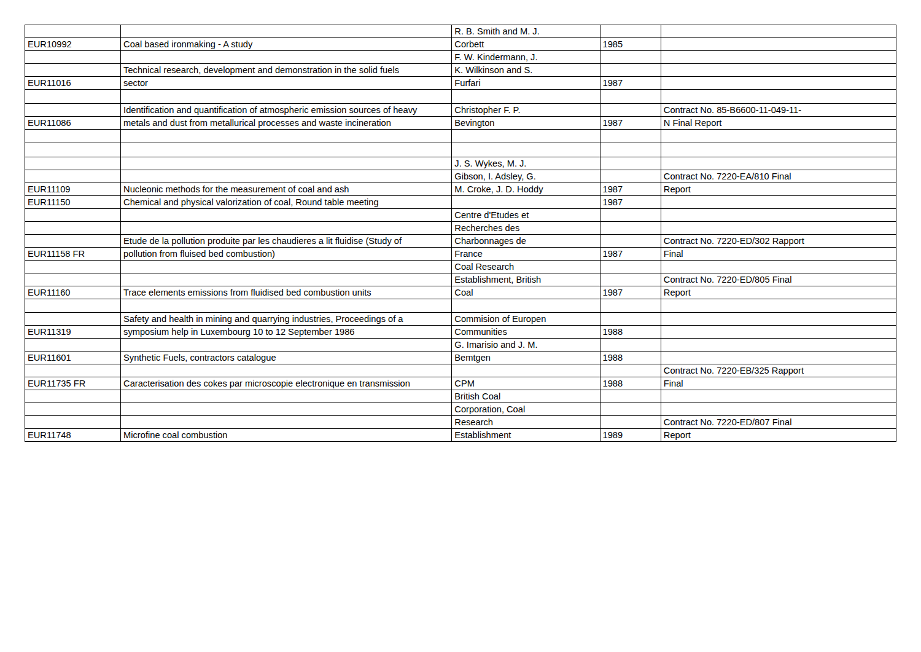| | | R. B. Smith and M. J. | | |
| EUR10992 | Coal based ironmaking - A study | Corbett | 1985 | |
| | | F. W. Kindermann, J. | | |
| | Technical research, development and demonstration in the solid fuels | K. Wilkinson and S. | | |
| EUR11016 | sector | Furfari | 1987 | |
| | Identification and quantification of atmospheric emission sources of heavy | Christopher F. P. | | Contract No. 85-B6600-11-049-11- |
| EUR11086 | metals and dust from metallurical processes and waste incineration | Bevington | 1987 | N Final Report |
| | | J. S. Wykes, M. J. | | |
| | | Gibson, I. Adsley, G. | | Contract No. 7220-EA/810 Final |
| EUR11109 | Nucleonic methods for the measurement of coal and ash | M. Croke, J. D. Hoddy | 1987 | Report |
| EUR11150 | Chemical and physical valorization of coal, Round table meeting | | 1987 | |
| | | Centre d'Etudes et | | |
| | | Recherches des | | |
| | Etude de la pollution produite par les chaudieres a lit fluidise (Study of | Charbonnages de | | Contract No. 7220-ED/302 Rapport |
| EUR11158 FR | pollution from fluised bed combustion) | France | 1987 | Final |
| | | Coal Research | | |
| | | Establishment, British | | Contract No. 7220-ED/805 Final |
| EUR11160 | Trace elements emissions from fluidised bed combustion units | Coal | 1987 | Report |
| | Safety and health in mining and quarrying industries, Proceedings of a | Commision of Europen | | |
| EUR11319 | symposium help in Luxembourg 10 to 12 September 1986 | Communities | 1988 | |
| | | G. Imarisio and J. M. | | |
| EUR11601 | Synthetic Fuels, contractors catalogue | Bemtgen | 1988 | |
| | | | | Contract No. 7220-EB/325 Rapport |
| EUR11735 FR | Caracterisation des cokes par microscopie electronique en transmission | CPM | 1988 | Final |
| | | British Coal | | |
| | | Corporation, Coal | | |
| | | Research | | Contract No. 7220-ED/807 Final |
| EUR11748 | Microfine coal combustion | Establishment | 1989 | Report |